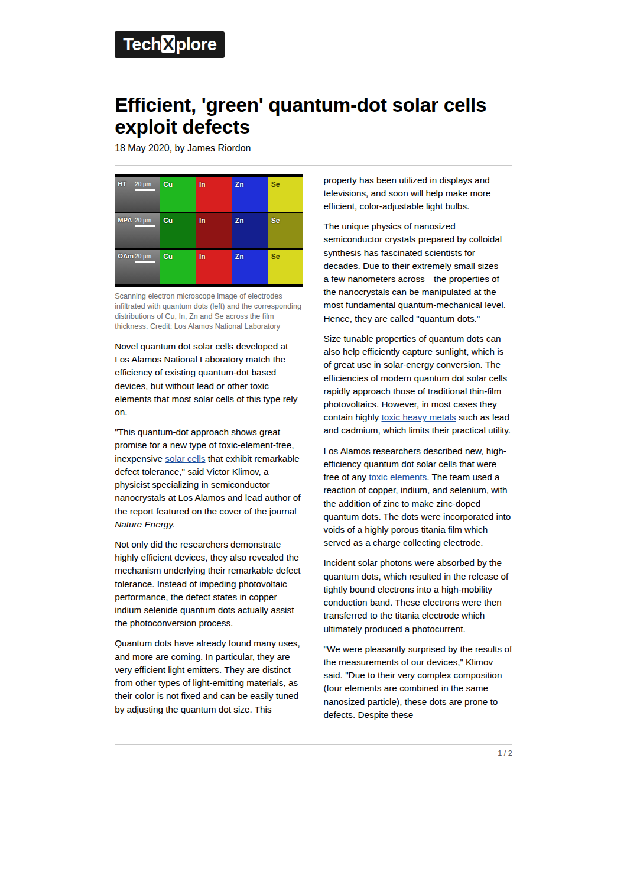Tech Xplore
Efficient, 'green' quantum-dot solar cells exploit defects
18 May 2020, by James Riordon
HT 20 µm
Cu
In
Zn
Se
MPA 20 µm
Cu
In
Zn
Se
OAm 20 µm
Cu
In
Zn
Se
Scanning electron microscope image of electrodes infiltrated with quantum dots (left) and the corresponding distributions of Cu, In, Zn and Se across the film thickness. Credit: Los Alamos National Laboratory
Novel quantum dot solar cells developed at Los Alamos National Laboratory match the efficiency of existing quantum-dot based devices, but without lead or other toxic elements that most solar cells of this type rely on.
"This quantum-dot approach shows great promise for a new type of toxic-element-free, inexpensive solar cells that exhibit remarkable defect tolerance," said Victor Klimov, a physicist specializing in semiconductor nanocrystals at Los Alamos and lead author of the report featured on the cover of the journal Nature Energy.
Not only did the researchers demonstrate highly efficient devices, they also revealed the mechanism underlying their remarkable defect tolerance. Instead of impeding photovoltaic performance, the defect states in copper indium selenide quantum dots actually assist the photoconversion process.
Quantum dots have already found many uses, and more are coming. In particular, they are very efficient light emitters. They are distinct from other types of light-emitting materials, as their color is not fixed and can be easily tuned by adjusting the quantum dot size. This property has been utilized in displays and televisions, and soon will help make more efficient, color-adjustable light bulbs.
The unique physics of nanosized semiconductor crystals prepared by colloidal synthesis has fascinated scientists for decades. Due to their extremely small sizes—a few nanometers across—the properties of the nanocrystals can be manipulated at the most fundamental quantum-mechanical level. Hence, they are called "quantum dots."
Size tunable properties of quantum dots can also help efficiently capture sunlight, which is of great use in solar-energy conversion. The efficiencies of modern quantum dot solar cells rapidly approach those of traditional thin-film photovoltaics. However, in most cases they contain highly toxic heavy metals such as lead and cadmium, which limits their practical utility.
Los Alamos researchers described new, high-efficiency quantum dot solar cells that were free of any toxic elements. The team used a reaction of copper, indium, and selenium, with the addition of zinc to make zinc-doped quantum dots. The dots were incorporated into voids of a highly porous titania film which served as a charge collecting electrode.
Incident solar photons were absorbed by the quantum dots, which resulted in the release of tightly bound electrons into a high-mobility conduction band. These electrons were then transferred to the titania electrode which ultimately produced a photocurrent.
"We were pleasantly surprised by the results of the measurements of our devices," Klimov said. "Due to their very complex composition (four elements are combined in the same nanosized particle), these dots are prone to defects. Despite these
1 / 2